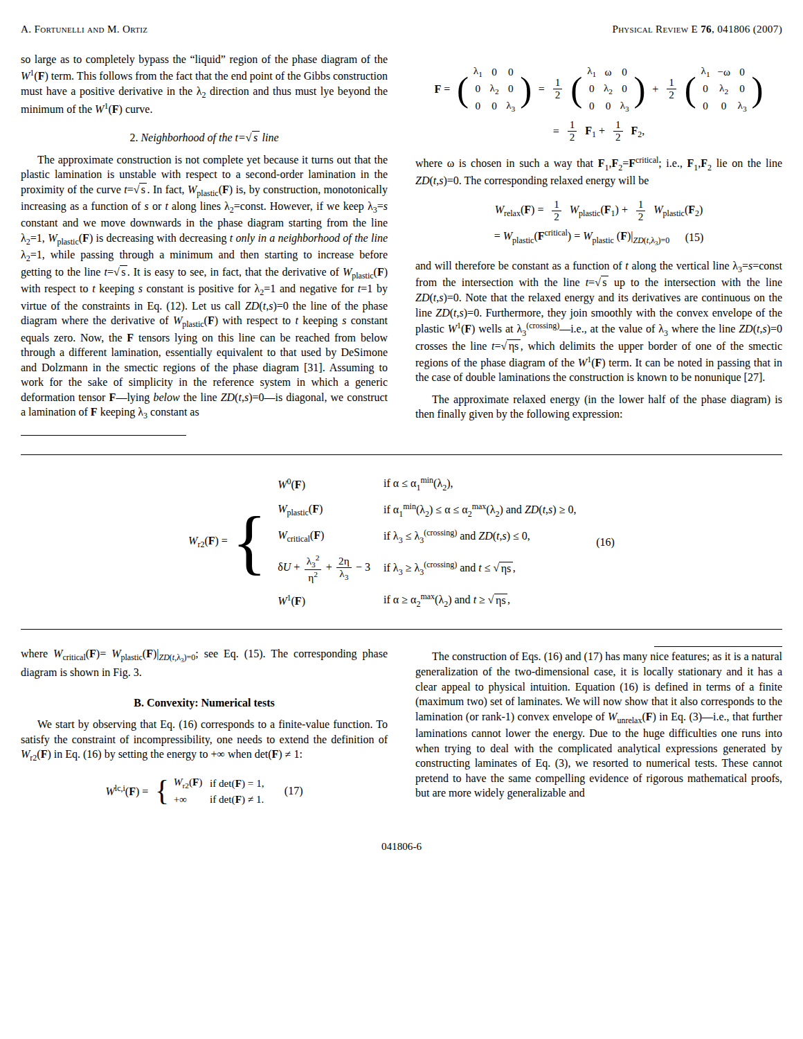A. Fortunelli and M. Ortiz
Physical Review E 76, 041806 (2007)
so large as to completely bypass the “liquid” region of the phase diagram of the W1(F) term. This follows from the fact that the end point of the Gibbs construction must have a positive derivative in the λ2 direction and thus must lye beyond the minimum of the W1(F) curve.
2. Neighborhood of the t=√s line
The approximate construction is not complete yet because it turns out that the plastic lamination is unstable with respect to a second-order lamination in the proximity of the curve t=√s. In fact, Wplastic(F) is, by construction, monotonically increasing as a function of s or t along lines λ2=const. However, if we keep λ3=s constant and we move downwards in the phase diagram starting from the line λ2=1, Wplastic(F) is decreasing with decreasing t only in a neighborhood of the line λ2=1, while passing through a minimum and then starting to increase before getting to the line t=√s. It is easy to see, in fact, that the derivative of Wplastic(F) with respect to t keeping s constant is positive for λ2=1 and negative for t=1 by virtue of the constraints in Eq. (12). Let us call ZD(t,s)=0 the line of the phase diagram where the derivative of Wplastic(F) with respect to t keeping s constant equals zero. Now, the F tensors lying on this line can be reached from below through a different lamination, essentially equivalent to that used by DeSimone and Dolzmann in the smectic regions of the phase diagram [31]. Assuming to work for the sake of simplicity in the reference system in which a generic deformation tensor F—lying below the line ZD(t,s)=0—is diagonal, we construct a lamination of F keeping λ3 constant as
F = (
| λ 1 | 0 | 0 |
| 0 | λ 2 | 0 |
| 0 | 0 | λ 3 |
) = 12 (
| λ 1 | ω | 0 |
| 0 | λ 2 | 0 |
| 0 | 0 | λ 3 |
) + 12 (
| λ 1 | −ω | 0 |
| 0 | λ 2 | 0 |
| 0 | 0 | λ 3 |
)
= 12 F1 + 12 F2,
where ω is chosen in such a way that F1,F2=Fcritical; i.e., F1,F2 lie on the line ZD(t,s)=0. The corresponding relaxed energy will be
Wrelax(F) = 12 Wplastic(F1) + 12 Wplastic(F2)
= Wplastic(Fcritical) = Wplastic (F)|ZD(t,λ3)=0 (15)
and will therefore be constant as a function of t along the vertical line λ3=s=const from the intersection with the line t=√s up to the intersection with the line ZD(t,s)=0. Note that the relaxed energy and its derivatives are continuous on the line ZD(t,s)=0. Furthermore, they join smoothly with the convex envelope of the plastic W1(F) wells at λ3(crossing)—i.e., at the value of λ3 where the line ZD(t,s)=0 crosses the line t=√ηs, which delimits the upper border of one of the smectic regions of the phase diagram of the W1(F) term. It can be noted in passing that in the case of double laminations the construction is known to be nonunique [27].
The approximate relaxed energy (in the lower half of the phase diagram) is then finally given by the following expression:
Wr2(F) = {
| W 0 ( F ) | if α ≤ α 1 min (λ 2 ), |
| W plastic ( F ) | if α 1 min (λ 2 ) ≤ α ≤ α 2 max (λ 2 ) and ZD ( t , s ) ≥ 0, |
| W critical ( F ) | if λ 3 ≤ λ 3 (crossing) and ZD ( t , s ) ≤ 0, |
| δ U + λ 3 2 η 2 + 2η λ 3 − 3 | if λ 3 ≥ λ 3 (crossing) and t ≤ √ ηs , |
| W 1 ( F ) | if α ≥ α 2 max (λ 2 ) and t ≥ √ ηs , |
(16)
where Wcritical(F)= Wplastic(F)|ZD(t,λ3)=0; see Eq. (15). The corresponding phase diagram is shown in Fig. 3.
B. Convexity: Numerical tests
We start by observing that Eq. (16) corresponds to a finite-value function. To satisfy the constraint of incompressibility, one needs to extend the definition of Wr2(F) in Eq. (16) by setting the energy to +∞ when det(F) ≠ 1:
Wlc,i(F) = {
| W r2 ( F ) | if det( F ) = 1, |
| +∞ | if det( F ) ≠ 1. |
(17)
The construction of Eqs. (16) and (17) has many nice features; as it is a natural generalization of the two-dimensional case, it is locally stationary and it has a clear appeal to physical intuition. Equation (16) is defined in terms of a finite (maximum two) set of laminates. We will now show that it also corresponds to the lamination (or rank-1) convex envelope of Wunrelax(F) in Eq. (3)—i.e., that further laminations cannot lower the energy. Due to the huge difficulties one runs into when trying to deal with the complicated analytical expressions generated by constructing laminates of Eq. (3), we resorted to numerical tests. These cannot pretend to have the same compelling evidence of rigorous mathematical proofs, but are more widely generalizable and
041806-6